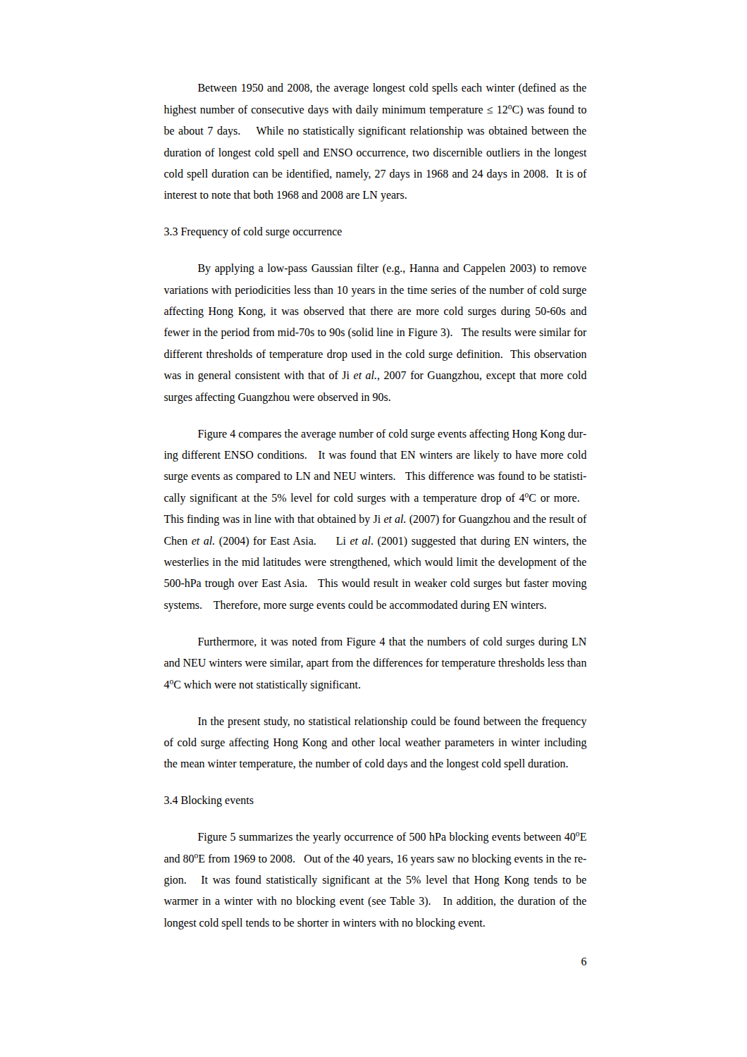Between 1950 and 2008, the average longest cold spells each winter (defined as the highest number of consecutive days with daily minimum temperature ≤ 12oC) was found to be about 7 days. While no statistically significant relationship was obtained between the duration of longest cold spell and ENSO occurrence, two discernible outliers in the longest cold spell duration can be identified, namely, 27 days in 1968 and 24 days in 2008. It is of interest to note that both 1968 and 2008 are LN years.
3.3 Frequency of cold surge occurrence
By applying a low-pass Gaussian filter (e.g., Hanna and Cappelen 2003) to remove variations with periodicities less than 10 years in the time series of the number of cold surge affecting Hong Kong, it was observed that there are more cold surges during 50-60s and fewer in the period from mid-70s to 90s (solid line in Figure 3). The results were similar for different thresholds of temperature drop used in the cold surge definition. This observation was in general consistent with that of Ji et al., 2007 for Guangzhou, except that more cold surges affecting Guangzhou were observed in 90s.
Figure 4 compares the average number of cold surge events affecting Hong Kong during different ENSO conditions. It was found that EN winters are likely to have more cold surge events as compared to LN and NEU winters. This difference was found to be statistically significant at the 5% level for cold surges with a temperature drop of 4oC or more. This finding was in line with that obtained by Ji et al. (2007) for Guangzhou and the result of Chen et al. (2004) for East Asia. Li et al. (2001) suggested that during EN winters, the westerlies in the mid latitudes were strengthened, which would limit the development of the 500-hPa trough over East Asia. This would result in weaker cold surges but faster moving systems. Therefore, more surge events could be accommodated during EN winters.
Furthermore, it was noted from Figure 4 that the numbers of cold surges during LN and NEU winters were similar, apart from the differences for temperature thresholds less than 4oC which were not statistically significant.
In the present study, no statistical relationship could be found between the frequency of cold surge affecting Hong Kong and other local weather parameters in winter including the mean winter temperature, the number of cold days and the longest cold spell duration.
3.4 Blocking events
Figure 5 summarizes the yearly occurrence of 500 hPa blocking events between 40oE and 80oE from 1969 to 2008. Out of the 40 years, 16 years saw no blocking events in the region. It was found statistically significant at the 5% level that Hong Kong tends to be warmer in a winter with no blocking event (see Table 3). In addition, the duration of the longest cold spell tends to be shorter in winters with no blocking event.
6